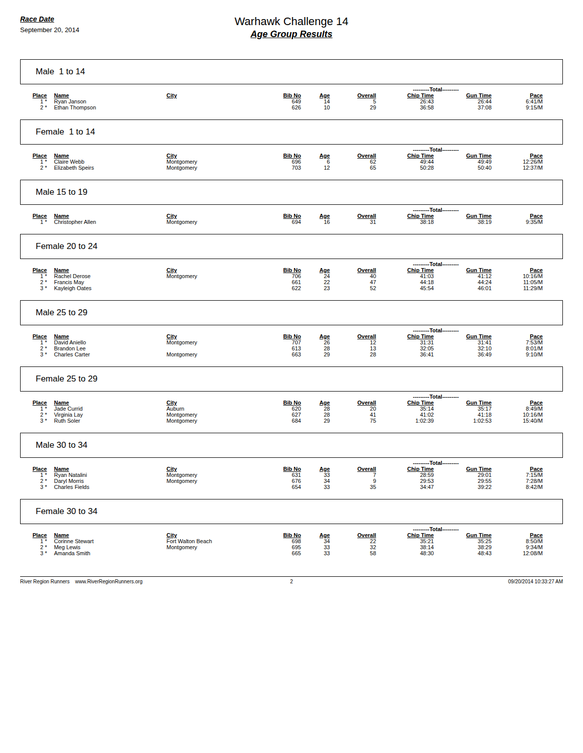Race Date
September 20, 2014
Warhawk Challenge 14
Age Group Results
Male 1 to 14
| | ---------Total--------- | |
| Place | Name | City | Bib No | Age | Overall | Chip Time | Gun Time | Pace |
| 1 * | Ryan Janson | | 649 | 14 | 5 | 26:43 | 26:44 | 6:41/M |
| 2 * | Ethan Thompson | | 626 | 10 | 29 | 36:58 | 37:08 | 9:15/M |
Female 1 to 14
| | ---------Total--------- | |
| Place | Name | City | Bib No | Age | Overall | Chip Time | Gun Time | Pace |
| 1 * | Claire Webb | Montgomery | 696 | 6 | 62 | 49:44 | 49:49 | 12:26/M |
| 2 * | Elizabeth Speirs | Montgomery | 703 | 12 | 65 | 50:28 | 50:40 | 12:37/M |
Male 15 to 19
| | ---------Total--------- | |
| Place | Name | City | Bib No | Age | Overall | Chip Time | Gun Time | Pace |
| 1 * | Christopher Allen | Montgomery | 694 | 16 | 31 | 38:18 | 38:19 | 9:35/M |
Female 20 to 24
| | ---------Total--------- | |
| Place | Name | City | Bib No | Age | Overall | Chip Time | Gun Time | Pace |
| 1 * | Rachel Derose | Montgomery | 706 | 24 | 40 | 41:03 | 41:12 | 10:16/M |
| 2 * | Francis May | | 661 | 22 | 47 | 44:18 | 44:24 | 11:05/M |
| 3 * | Kayleigh Oates | | 622 | 23 | 52 | 45:54 | 46:01 | 11:29/M |
Male 25 to 29
| | ---------Total--------- | |
| Place | Name | City | Bib No | Age | Overall | Chip Time | Gun Time | Pace |
| 1 * | David Aniello | Montgomery | 707 | 26 | 12 | 31:31 | 31:41 | 7:53/M |
| 2 * | Brandon Lee | | 613 | 28 | 13 | 32:05 | 32:10 | 8:01/M |
| 3 * | Charles Carter | Montgomery | 663 | 29 | 28 | 36:41 | 36:49 | 9:10/M |
Female 25 to 29
| | ---------Total--------- | |
| Place | Name | City | Bib No | Age | Overall | Chip Time | Gun Time | Pace |
| 1 * | Jade Currid | Auburn | 620 | 28 | 20 | 35:14 | 35:17 | 8:49/M |
| 2 * | Virginia Lay | Montgomery | 627 | 28 | 41 | 41:02 | 41:18 | 10:16/M |
| 3 * | Ruth Soler | Montgomery | 684 | 29 | 75 | 1:02:39 | 1:02:53 | 15:40/M |
Male 30 to 34
| | ---------Total--------- | |
| Place | Name | City | Bib No | Age | Overall | Chip Time | Gun Time | Pace |
| 1 * | Ryan Natalini | Montgomery | 631 | 33 | 7 | 28:59 | 29:01 | 7:15/M |
| 2 * | Daryl Morris | Montgomery | 676 | 34 | 9 | 29:53 | 29:55 | 7:28/M |
| 3 * | Charles Fields | | 654 | 33 | 35 | 34:47 | 39:22 | 8:42/M |
Female 30 to 34
| | ---------Total--------- | |
| Place | Name | City | Bib No | Age | Overall | Chip Time | Gun Time | Pace |
| 1 * | Corinne Stewart | Fort Walton Beach | 698 | 34 | 22 | 35:21 | 35:25 | 8:50/M |
| 2 * | Meg Lewis | Montgomery | 695 | 33 | 32 | 38:14 | 38:29 | 9:34/M |
| 3 * | Amanda Smith | | 665 | 33 | 58 | 48:30 | 48:43 | 12:08/M |
River Region Runners www.RiverRegionRunners.org
2
09/20/2014 10:33:27 AM